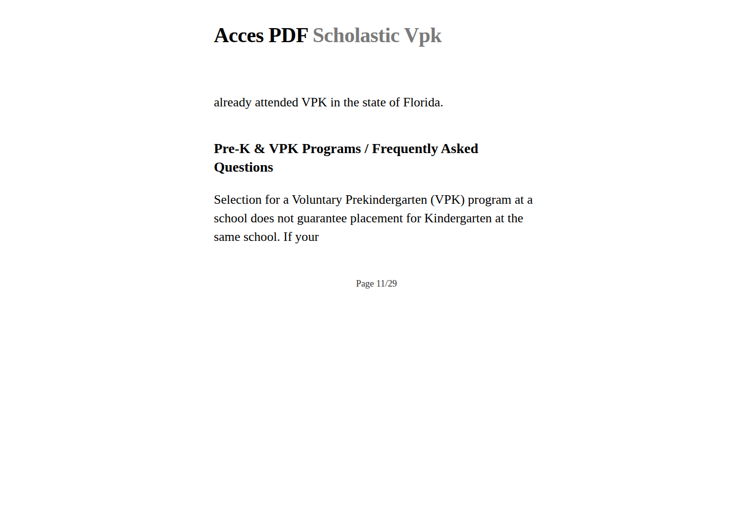Acces PDF Scholastic Vpk
already attended VPK in the state of Florida.
Pre-K & VPK Programs / Frequently Asked Questions
Selection for a Voluntary Prekindergarten (VPK) program at a school does not guarantee placement for Kindergarten at the same school. If your
Page 11/29